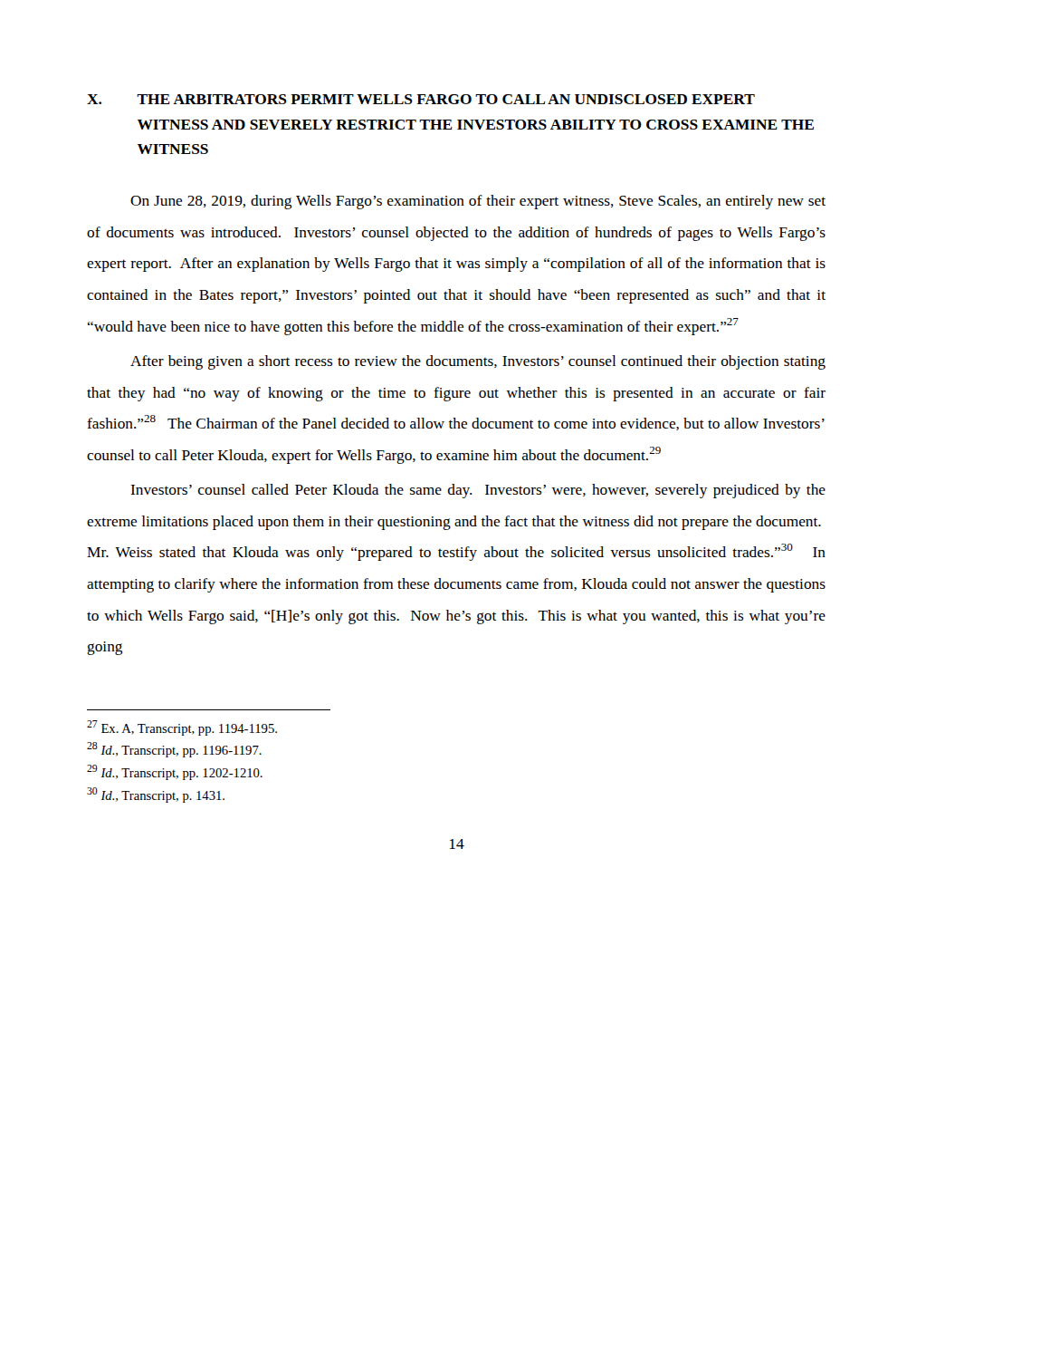X. THE ARBITRATORS PERMIT WELLS FARGO TO CALL AN UNDISCLOSED EXPERT WITNESS AND SEVERELY RESTRICT THE INVESTORS ABILITY TO CROSS EXAMINE THE WITNESS
On June 28, 2019, during Wells Fargo’s examination of their expert witness, Steve Scales, an entirely new set of documents was introduced. Investors’ counsel objected to the addition of hundreds of pages to Wells Fargo’s expert report. After an explanation by Wells Fargo that it was simply a “compilation of all of the information that is contained in the Bates report,” Investors’ pointed out that it should have “been represented as such” and that it “would have been nice to have gotten this before the middle of the cross-examination of their expert.”27
After being given a short recess to review the documents, Investors’ counsel continued their objection stating that they had “no way of knowing or the time to figure out whether this is presented in an accurate or fair fashion.”28 The Chairman of the Panel decided to allow the document to come into evidence, but to allow Investors’ counsel to call Peter Klouda, expert for Wells Fargo, to examine him about the document.29
Investors’ counsel called Peter Klouda the same day. Investors’ were, however, severely prejudiced by the extreme limitations placed upon them in their questioning and the fact that the witness did not prepare the document. Mr. Weiss stated that Klouda was only “prepared to testify about the solicited versus unsolicited trades.”30 In attempting to clarify where the information from these documents came from, Klouda could not answer the questions to which Wells Fargo said, “[H]e’s only got this. Now he’s got this. This is what you wanted, this is what you’re going
27 Ex. A, Transcript, pp. 1194-1195.
28 Id., Transcript, pp. 1196-1197.
29 Id., Transcript, pp. 1202-1210.
30 Id., Transcript, p. 1431.
14